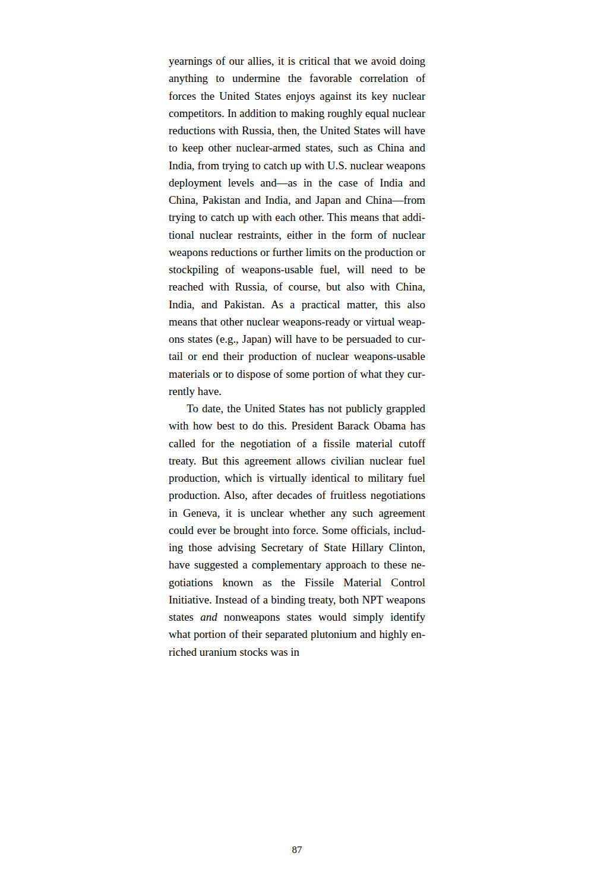yearnings of our allies, it is critical that we avoid doing anything to undermine the favorable correlation of forces the United States enjoys against its key nuclear competitors. In addition to making roughly equal nuclear reductions with Russia, then, the United States will have to keep other nuclear-armed states, such as China and India, from trying to catch up with U.S. nuclear weapons deployment levels and—as in the case of India and China, Pakistan and India, and Japan and China—from trying to catch up with each other. This means that additional nuclear restraints, either in the form of nuclear weapons reductions or further limits on the production or stockpiling of weapons-usable fuel, will need to be reached with Russia, of course, but also with China, India, and Pakistan. As a practical matter, this also means that other nuclear weapons-ready or virtual weapons states (e.g., Japan) will have to be persuaded to curtail or end their production of nuclear weapons-usable materials or to dispose of some portion of what they currently have.
To date, the United States has not publicly grappled with how best to do this. President Barack Obama has called for the negotiation of a fissile material cutoff treaty. But this agreement allows civilian nuclear fuel production, which is virtually identical to military fuel production. Also, after decades of fruitless negotiations in Geneva, it is unclear whether any such agreement could ever be brought into force. Some officials, including those advising Secretary of State Hillary Clinton, have suggested a complementary approach to these negotiations known as the Fissile Material Control Initiative. Instead of a binding treaty, both NPT weapons states and nonweapons states would simply identify what portion of their separated plutonium and highly enriched uranium stocks was in
87